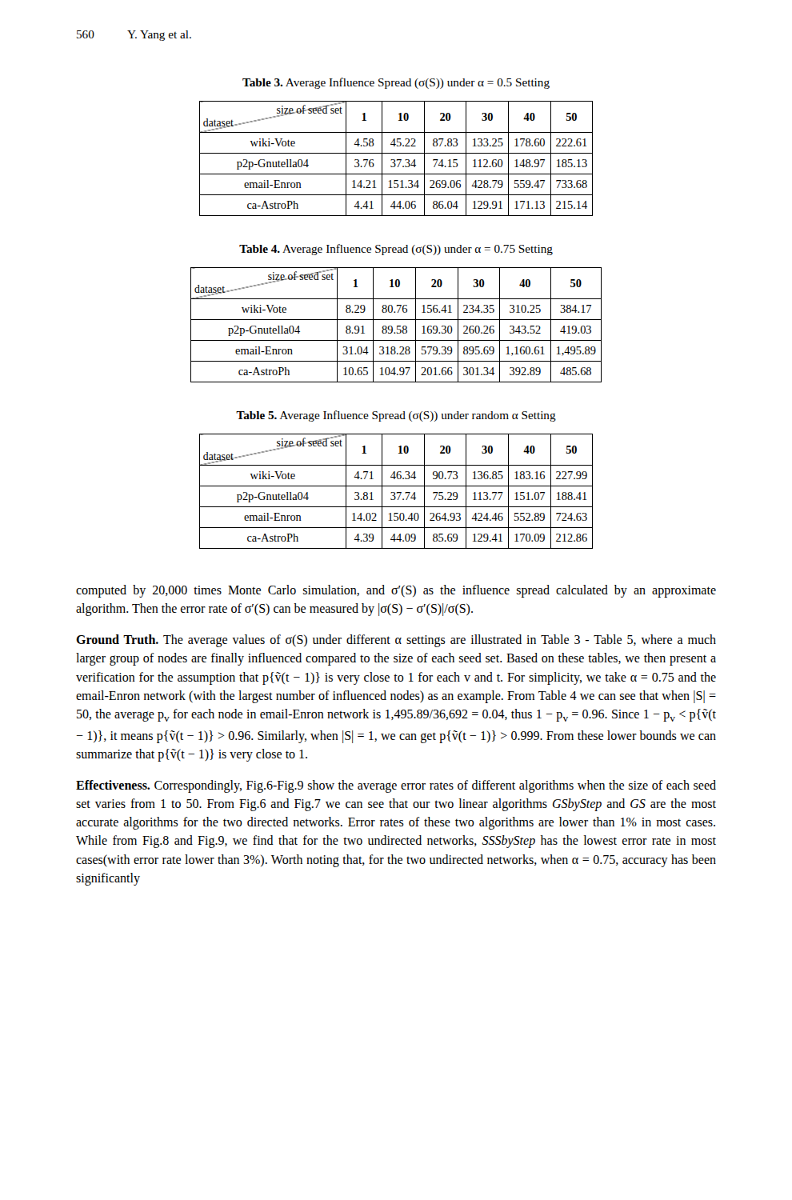560 Y. Yang et al.
Table 3. Average Influence Spread (σ(S)) under α = 0.5 Setting
| size of seed set dataset | 1 | 10 | 20 | 30 | 40 | 50 |
| --- | --- | --- | --- | --- | --- | --- |
| wiki-Vote | 4.58 | 45.22 | 87.83 | 133.25 | 178.60 | 222.61 |
| p2p-Gnutella04 | 3.76 | 37.34 | 74.15 | 112.60 | 148.97 | 185.13 |
| email-Enron | 14.21 | 151.34 | 269.06 | 428.79 | 559.47 | 733.68 |
| ca-AstroPh | 4.41 | 44.06 | 86.04 | 129.91 | 171.13 | 215.14 |
Table 4. Average Influence Spread (σ(S)) under α = 0.75 Setting
| size of seed set dataset | 1 | 10 | 20 | 30 | 40 | 50 |
| --- | --- | --- | --- | --- | --- | --- |
| wiki-Vote | 8.29 | 80.76 | 156.41 | 234.35 | 310.25 | 384.17 |
| p2p-Gnutella04 | 8.91 | 89.58 | 169.30 | 260.26 | 343.52 | 419.03 |
| email-Enron | 31.04 | 318.28 | 579.39 | 895.69 | 1,160.61 | 1,495.89 |
| ca-AstroPh | 10.65 | 104.97 | 201.66 | 301.34 | 392.89 | 485.68 |
Table 5. Average Influence Spread (σ(S)) under random α Setting
| size of seed set dataset | 1 | 10 | 20 | 30 | 40 | 50 |
| --- | --- | --- | --- | --- | --- | --- |
| wiki-Vote | 4.71 | 46.34 | 90.73 | 136.85 | 183.16 | 227.99 |
| p2p-Gnutella04 | 3.81 | 37.74 | 75.29 | 113.77 | 151.07 | 188.41 |
| email-Enron | 14.02 | 150.40 | 264.93 | 424.46 | 552.89 | 724.63 |
| ca-AstroPh | 4.39 | 44.09 | 85.69 | 129.41 | 170.09 | 212.86 |
computed by 20,000 times Monte Carlo simulation, and σ′(S) as the influence spread calculated by an approximate algorithm. Then the error rate of σ′(S) can be measured by |σ(S) − σ′(S)|/σ(S).
Ground Truth. The average values of σ(S) under different α settings are illustrated in Table 3 - Table 5, where a much larger group of nodes are finally influenced compared to the size of each seed set. Based on these tables, we then present a verification for the assumption that p{ṽ(t − 1)} is very close to 1 for each v and t. For simplicity, we take α = 0.75 and the email-Enron network (with the largest number of influenced nodes) as an example. From Table 4 we can see that when |S| = 50, the average pv for each node in email-Enron network is 1,495.89/36,692 = 0.04, thus 1 − pv = 0.96. Since 1 − pv < p{ṽ(t − 1)}, it means p{ṽ(t − 1)} > 0.96. Similarly, when |S| = 1, we can get p{ṽ(t − 1)} > 0.999. From these lower bounds we can summarize that p{ṽ(t − 1)} is very close to 1.
Effectiveness. Correspondingly, Fig.6-Fig.9 show the average error rates of different algorithms when the size of each seed set varies from 1 to 50. From Fig.6 and Fig.7 we can see that our two linear algorithms GSbyStep and GS are the most accurate algorithms for the two directed networks. Error rates of these two algorithms are lower than 1% in most cases. While from Fig.8 and Fig.9, we find that for the two undirected networks, SSSbyStep has the lowest error rate in most cases(with error rate lower than 3%). Worth noting that, for the two undirected networks, when α = 0.75, accuracy has been significantly